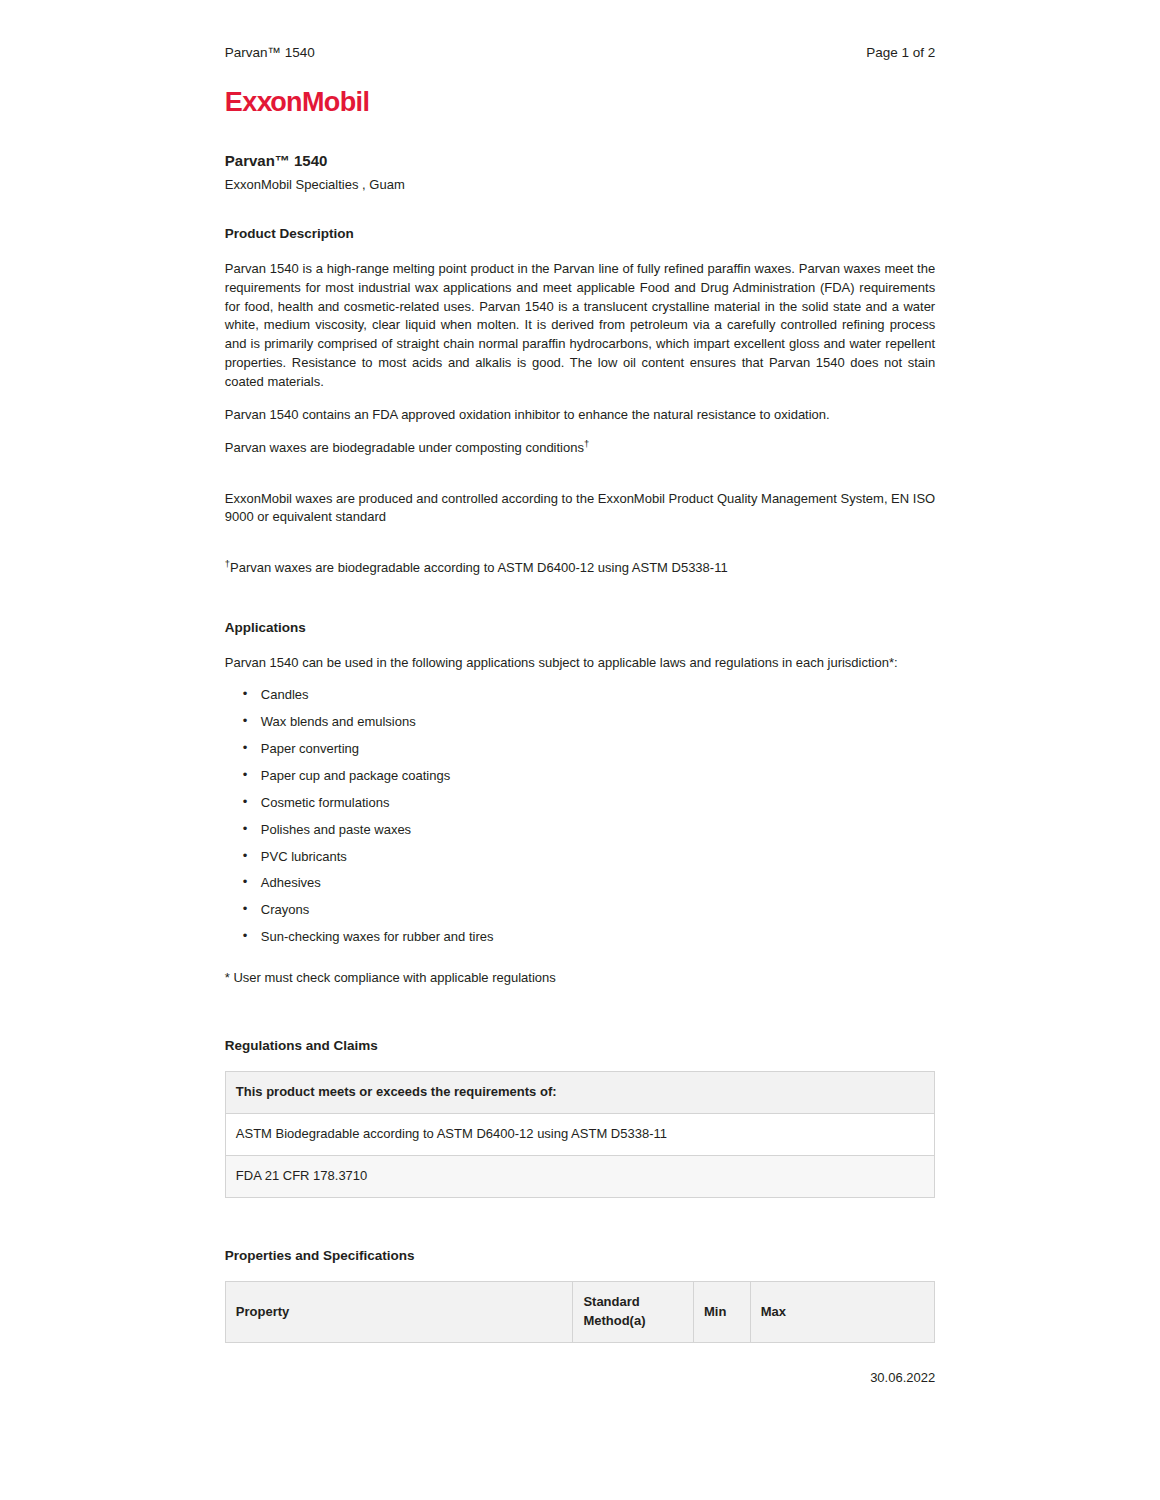Parvan™ 1540
Page 1 of 2
ExxonMobil
Parvan™ 1540
ExxonMobil Specialties , Guam
Product Description
Parvan 1540 is a high-range melting point product in the Parvan line of fully refined paraffin waxes. Parvan waxes meet the requirements for most industrial wax applications and meet applicable Food and Drug Administration (FDA) requirements for food, health and cosmetic-related uses. Parvan 1540 is a translucent crystalline material in the solid state and a water white, medium viscosity, clear liquid when molten. It is derived from petroleum via a carefully controlled refining process and is primarily comprised of straight chain normal paraffin hydrocarbons, which impart excellent gloss and water repellent properties. Resistance to most acids and alkalis is good. The low oil content ensures that Parvan 1540 does not stain coated materials.
Parvan 1540 contains an FDA approved oxidation inhibitor to enhance the natural resistance to oxidation.
Parvan waxes are biodegradable under composting conditions†
ExxonMobil waxes are produced and controlled according to the ExxonMobil Product Quality Management System, EN ISO 9000 or equivalent standard
†Parvan waxes are biodegradable according to ASTM D6400-12 using ASTM D5338-11
Applications
Parvan 1540 can be used in the following applications subject to applicable laws and regulations in each jurisdiction*:
Candles
Wax blends and emulsions
Paper converting
Paper cup and package coatings
Cosmetic formulations
Polishes and paste waxes
PVC lubricants
Adhesives
Crayons
Sun-checking waxes for rubber and tires
* User must check compliance with applicable regulations
Regulations and Claims
| This product meets or exceeds the requirements of: |
| --- |
| ASTM Biodegradable according to ASTM D6400-12 using ASTM D5338-11 |
| FDA 21 CFR 178.3710 |
Properties and Specifications
| Property | Standard Method(a) | Min | Max |
| --- | --- | --- | --- |
30.06.2022